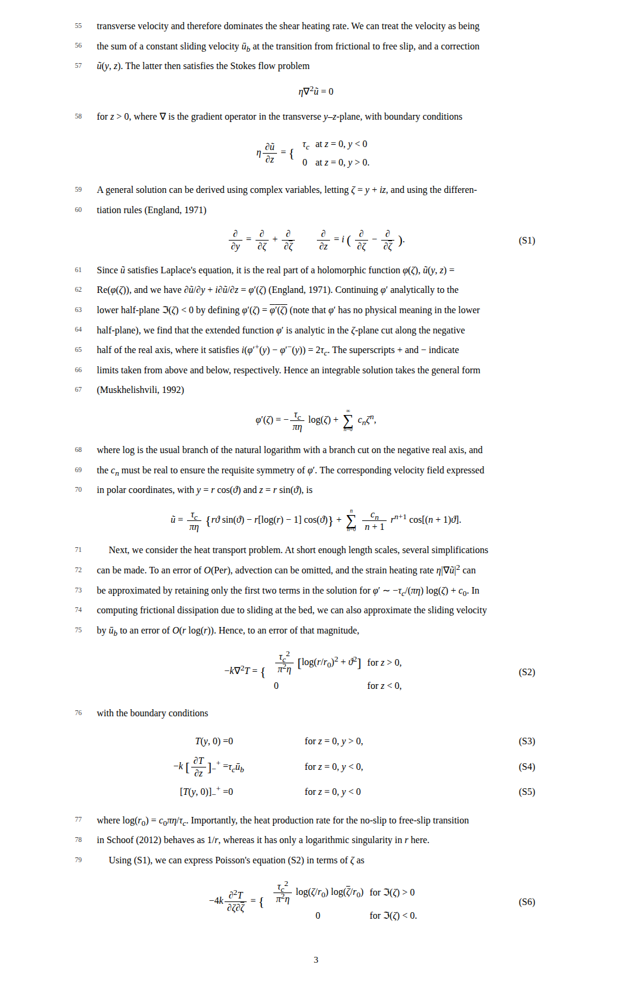55
transverse velocity and therefore dominates the shear heating rate. We can treat the velocity as being
56
the sum of a constant sliding velocity ūb at the transition from frictional to free slip, and a correction
57
ũ(y, z). The latter then satisfies the Stokes flow problem
η∇2ũ = 0
58
for z > 0, where ∇ is the gradient operator in the transverse y–z-plane, with boundary conditions
η∂ũ∂z = {
| τ c | at z = 0, y < 0 |
| 0 | at z = 0, y > 0. |
59
A general solution can be derived using complex variables, letting ζ = y + iz, and using the differen-
60
tiation rules (England, 1971)
∂∂y = ∂∂ζ + ∂∂ζ ∂∂z = i ( ∂∂ζ − ∂∂ζ ). (S1)
61
Since ũ satisfies Laplace's equation, it is the real part of a holomorphic function φ(ζ), ũ(y, z) =
62
Re(φ(ζ)), and we have ∂ũ/∂y + i∂ũ/∂z = φ′(ζ) (England, 1971). Continuing φ′ analytically to the
63
lower half-plane ℑ(ζ) < 0 by defining φ′(ζ) = φ′(ζ) (note that φ′ has no physical meaning in the lower
64
half-plane), we find that the extended function φ′ is analytic in the ζ-plane cut along the negative
65
half of the real axis, where it satisfies i(φ′+(y) − φ′−(y)) = 2τc. The superscripts + and − indicate
66
limits taken from above and below, respectively. Hence an integrable solution takes the general form
67
(Muskhelishvili, 1992)
φ′(ζ) = −τc πη log(ζ) + ∞∑n=0 cn ζn,
68
where log is the usual branch of the natural logarithm with a branch cut on the negative real axis, and
69
the cn must be real to ensure the requisite symmetry of φ′. The corresponding velocity field expressed
70
in polar coordinates, with y = r cos(ϑ) and z = r sin(ϑ), is
ũ = τc πη {rϑ sin(ϑ) − r[log(r) − 1] cos(ϑ)} + n∑n=0 cn n + 1 rn+1 cos[(n + 1)ϑ].
71
Next, we consider the heat transport problem. At short enough length scales, several simplifications
72
can be made. To an error of O(Per), advection can be omitted, and the strain heating rate η|∇ũ|2 can
73
be approximated by retaining only the first two terms in the solution for φ′ ∼ −τc/(πη) log(ζ) + c0. In
74
computing frictional dissipation due to sliding at the bed, we can also approximate the sliding velocity
75
by ūb to an error of O(r log(r)). Hence, to an error of that magnitude,
−k∇2T = {
| τ c 2 π 2 η [ log( r / r 0 ) 2 + ϑ 2 ] | for z > 0, |
| 0 | for z < 0, |
(S2)
76
with the boundary conditions
| T ( y , 0) = | 0 | for z = 0, y > 0, | (S3) |
| − k [ ∂ T ∂ z ] − + = | τ c ū b | for z = 0, y < 0, | (S4) |
| [ T ( y , 0)] − + = | 0 | for z = 0, y < 0 | (S5) |
77
where log(r0) = c0πη/τc. Importantly, the heat production rate for the no-slip to free-slip transition
78
in Schoof (2012) behaves as 1/r, whereas it has only a logarithmic singularity in r here.
79
Using (S1), we can express Poisson's equation (S2) in terms of ζ as
−4k∂2T∂ζ∂ζ = {
| τ c 2 π 2 η log( ζ / r 0 ) log( ζ / r 0 ) | for ℑ( ζ ) > 0 |
| 0 | for ℑ( ζ ) < 0. |
(S6)
3